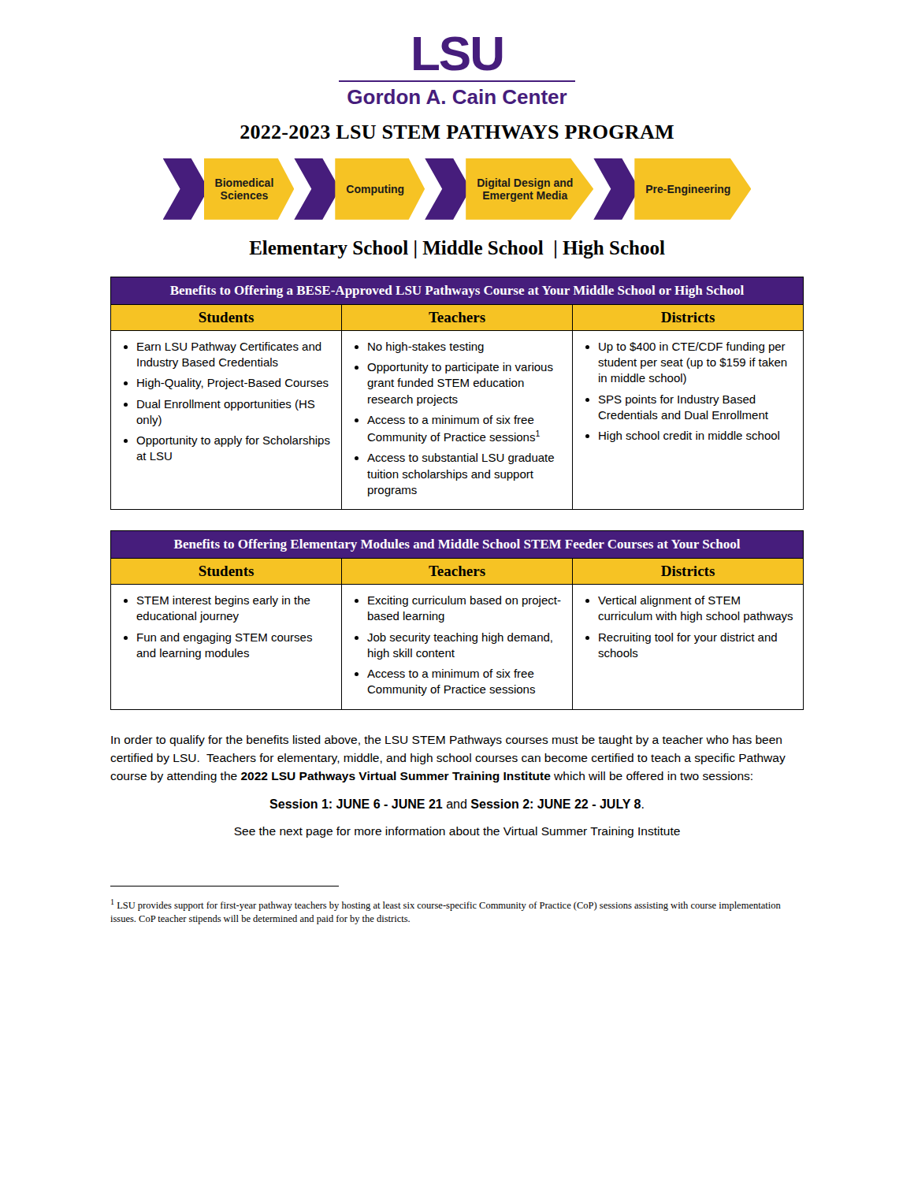LSU
Gordon A. Cain Center
2022-2023 LSU STEM PATHWAYS PROGRAM
Biomedical
Sciences
Computing
Digital Design and
Emergent Media
Pre-Engineering
Elementary School | Middle School | High School
Benefits to Offering a BESE-Approved LSU Pathways Course at Your Middle School or High School
| Students | Teachers | Districts |
| --- | --- | --- |
| Earn LSU Pathway Certificates and Industry Based Credentials High-Quality, Project-Based Courses Dual Enrollment opportunities (HS only) Opportunity to apply for Scholarships at LSU | No high-stakes testing Opportunity to participate in various grant funded STEM education research projects Access to a minimum of six free Community of Practice sessions 1 Access to substantial LSU graduate tuition scholarships and support programs | Up to $400 in CTE/CDF funding per student per seat (up to $159 if taken in middle school) SPS points for Industry Based Credentials and Dual Enrollment High school credit in middle school |
Benefits to Offering Elementary Modules and Middle School STEM Feeder Courses at Your School
| Students | Teachers | Districts |
| --- | --- | --- |
| STEM interest begins early in the educational journey Fun and engaging STEM courses and learning modules | Exciting curriculum based on project-based learning Job security teaching high demand, high skill content Access to a minimum of six free Community of Practice sessions | Vertical alignment of STEM curriculum with high school pathways Recruiting tool for your district and schools |
In order to qualify for the benefits listed above, the LSU STEM Pathways courses must be taught by a teacher who has been certified by LSU. Teachers for elementary, middle, and high school courses can become certified to teach a specific Pathway course by attending the 2022 LSU Pathways Virtual Summer Training Institute which will be offered in two sessions:
Session 1: JUNE 6 - JUNE 21 and Session 2: JUNE 22 - JULY 8.
See the next page for more information about the Virtual Summer Training Institute
1 LSU provides support for first-year pathway teachers by hosting at least six course-specific Community of Practice (CoP) sessions assisting with course implementation issues. CoP teacher stipends will be determined and paid for by the districts.